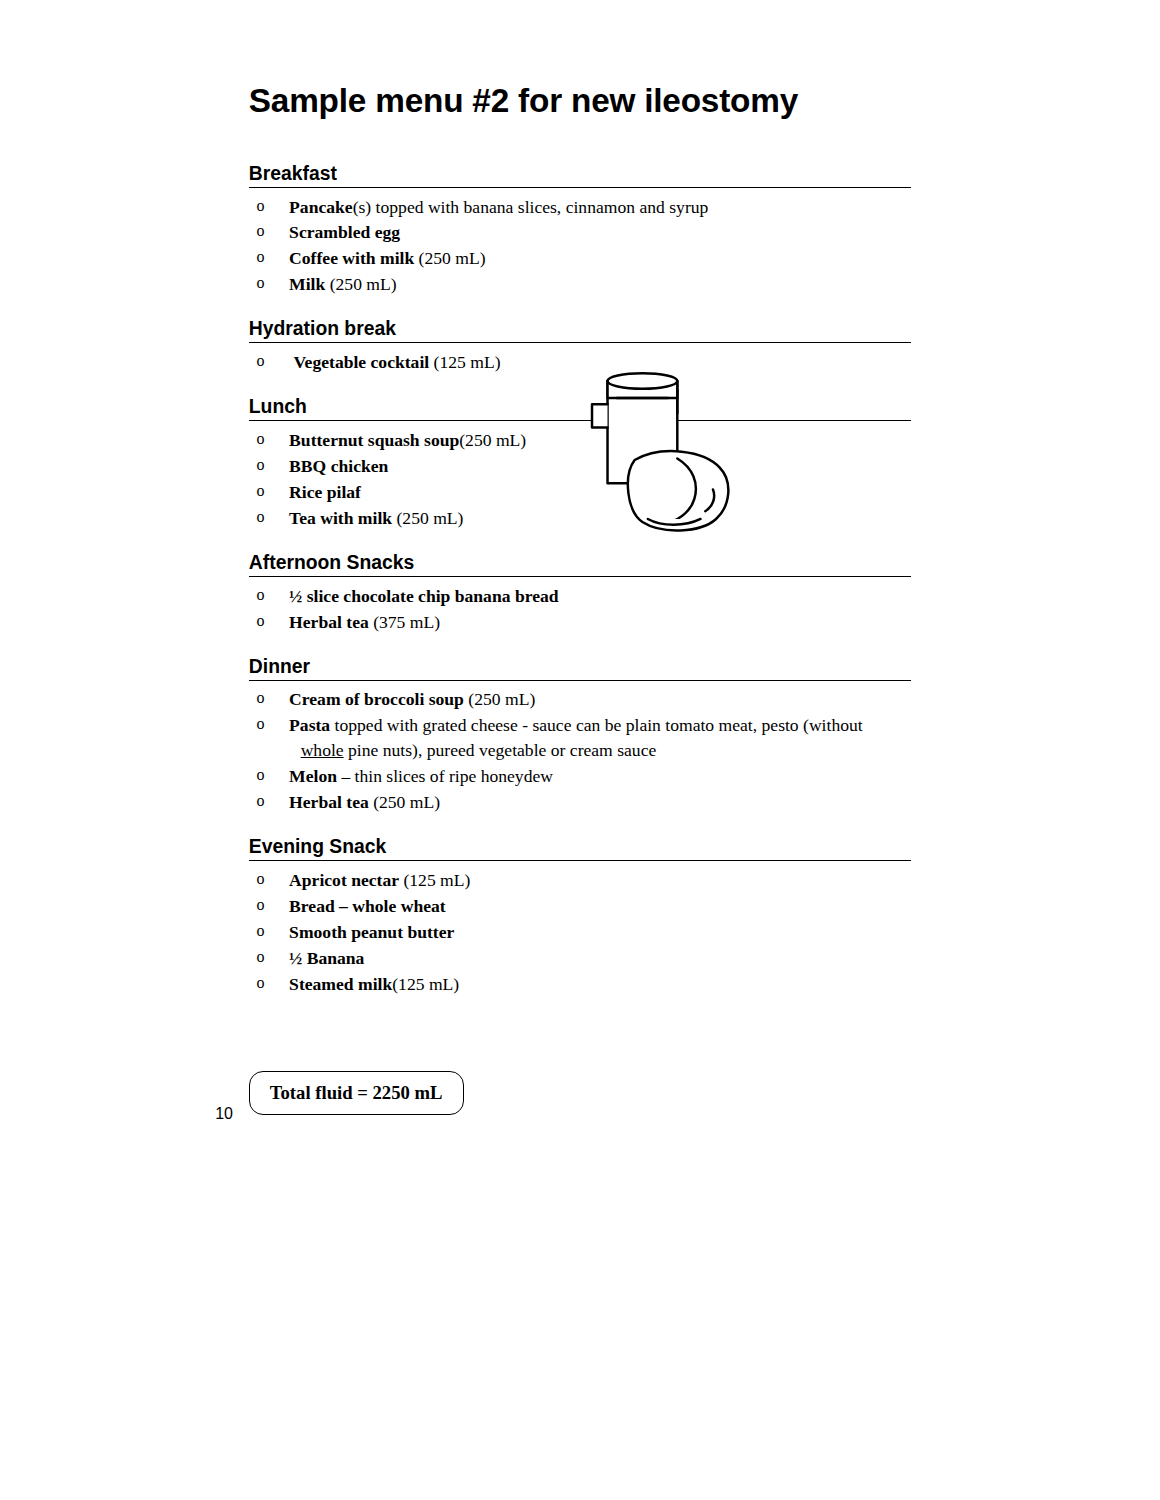Sample menu #2 for new ileostomy
Breakfast
Pancake(s) topped with banana slices, cinnamon and syrup
Scrambled egg
Coffee with milk (250 mL)
Milk (250 mL)
Hydration break
Vegetable cocktail (125 mL)
Lunch
Butternut squash soup(250 mL)
BBQ chicken
Rice pilaf
Tea with milk (250 mL)
Afternoon Snacks
½ slice chocolate chip banana bread
Herbal tea (375 mL)
Dinner
Cream of broccoli soup (250 mL)
Pasta topped with grated cheese - sauce can be plain tomato meat, pesto (without whole pine nuts), pureed vegetable or cream sauce
Melon – thin slices of ripe honeydew
Herbal tea (250 mL)
Evening Snack
Apricot nectar (125 mL)
Bread – whole wheat
Smooth peanut butter
½ Banana
Steamed milk(125 mL)
Total fluid = 2250 mL
10